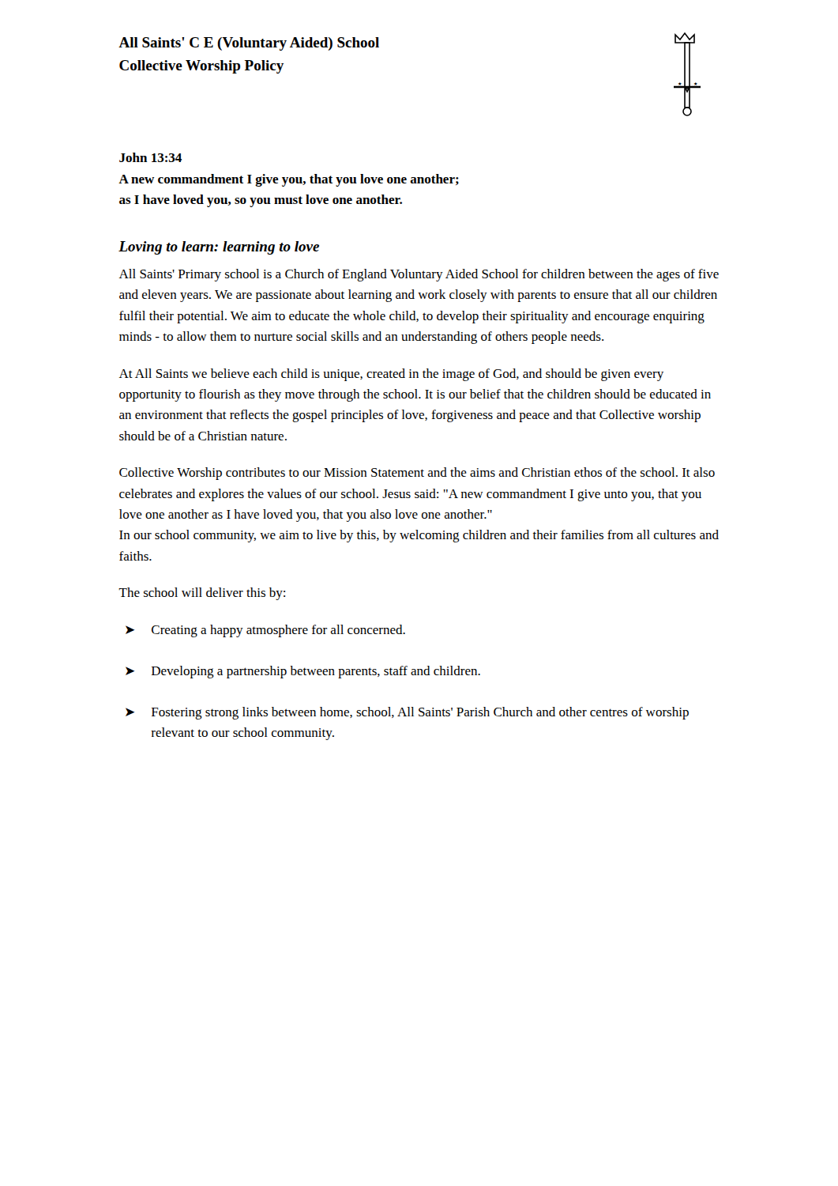★ ★
All Saints' C E (Voluntary Aided) School
Collective Worship Policy
John 13:34 A new commandment I give you, that you love one another;
as I have loved you, so you must love one another.
Loving to learn: learning to love
All Saints' Primary school is a Church of England Voluntary Aided School for children between the ages of five and eleven years. We are passionate about learning and work closely with parents to ensure that all our children fulfil their potential. We aim to educate the whole child, to develop their spirituality and encourage enquiring minds - to allow them to nurture social skills and an understanding of others people needs.
At All Saints we believe each child is unique, created in the image of God, and should be given every opportunity to flourish as they move through the school. It is our belief that the children should be educated in an environment that reflects the gospel principles of love, forgiveness and peace and that Collective worship should be of a Christian nature.
Collective Worship contributes to our Mission Statement and the aims and Christian ethos of the school. It also celebrates and explores the values of our school. Jesus said: "A new commandment I give unto you, that you love one another as I have loved you, that you also love one another."
In our school community, we aim to live by this, by welcoming children and their families from all cultures and faiths.
The school will deliver this by:
Creating a happy atmosphere for all concerned.
Developing a partnership between parents, staff and children.
Fostering strong links between home, school, All Saints' Parish Church and other centres of worship relevant to our school community.